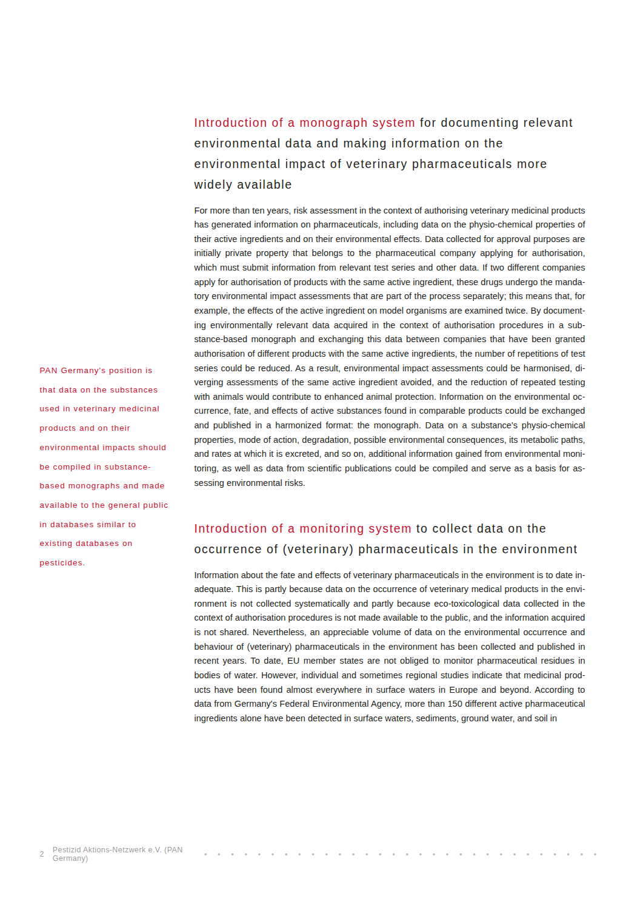PAN Germany's position is that data on the substances used in veterinary medicinal products and on their environmental impacts should be compiled in substance-based monographs and made available to the general public in databases similar to existing databases on pesticides.
Introduction of a monograph system for documenting relevant environmental data and making information on the environmental impact of veterinary pharmaceuticals more widely available
For more than ten years, risk assessment in the context of authorising veterinary medicinal products has generated information on pharmaceuticals, including data on the physio-chemical properties of their active ingredients and on their environmental effects. Data collected for approval purposes are initially private property that belongs to the pharmaceutical company applying for authorisation, which must submit information from relevant test series and other data. If two different companies apply for authorisation of products with the same active ingredient, these drugs undergo the mandatory environmental impact assessments that are part of the process separately; this means that, for example, the effects of the active ingredient on model organisms are examined twice. By documenting environmentally relevant data acquired in the context of authorisation procedures in a substance-based monograph and exchanging this data between companies that have been granted authorisation of different products with the same active ingredients, the number of repetitions of test series could be reduced. As a result, environmental impact assessments could be harmonised, diverging assessments of the same active ingredient avoided, and the reduction of repeated testing with animals would contribute to enhanced animal protection. Information on the environmental occurrence, fate, and effects of active substances found in comparable products could be exchanged and published in a harmonized format: the monograph. Data on a substance's physio-chemical properties, mode of action, degradation, possible environmental consequences, its metabolic paths, and rates at which it is excreted, and so on, additional information gained from environmental monitoring, as well as data from scientific publications could be compiled and serve as a basis for assessing environmental risks.
Introduction of a monitoring system to collect data on the occurrence of (veterinary) pharmaceuticals in the environment
Information about the fate and effects of veterinary pharmaceuticals in the environment is to date inadequate. This is partly because data on the occurrence of veterinary medical products in the environment is not collected systematically and partly because eco-toxicological data collected in the context of authorisation procedures is not made available to the public, and the information acquired is not shared. Nevertheless, an appreciable volume of data on the environmental occurrence and behaviour of (veterinary) pharmaceuticals in the environment has been collected and published in recent years. To date, EU member states are not obliged to monitor pharmaceutical residues in bodies of water. However, individual and sometimes regional studies indicate that medicinal products have been found almost everywhere in surface waters in Europe and beyond. According to data from Germany's Federal Environmental Agency, more than 150 different active pharmaceutical ingredients alone have been detected in surface waters, sediments, ground water, and soil in
2 Pestizid Aktions-Netzwerk e.V. (PAN Germany) • • • • • • • • • • • • • • • • • • • • • • • • • • • • • • • • • • • •